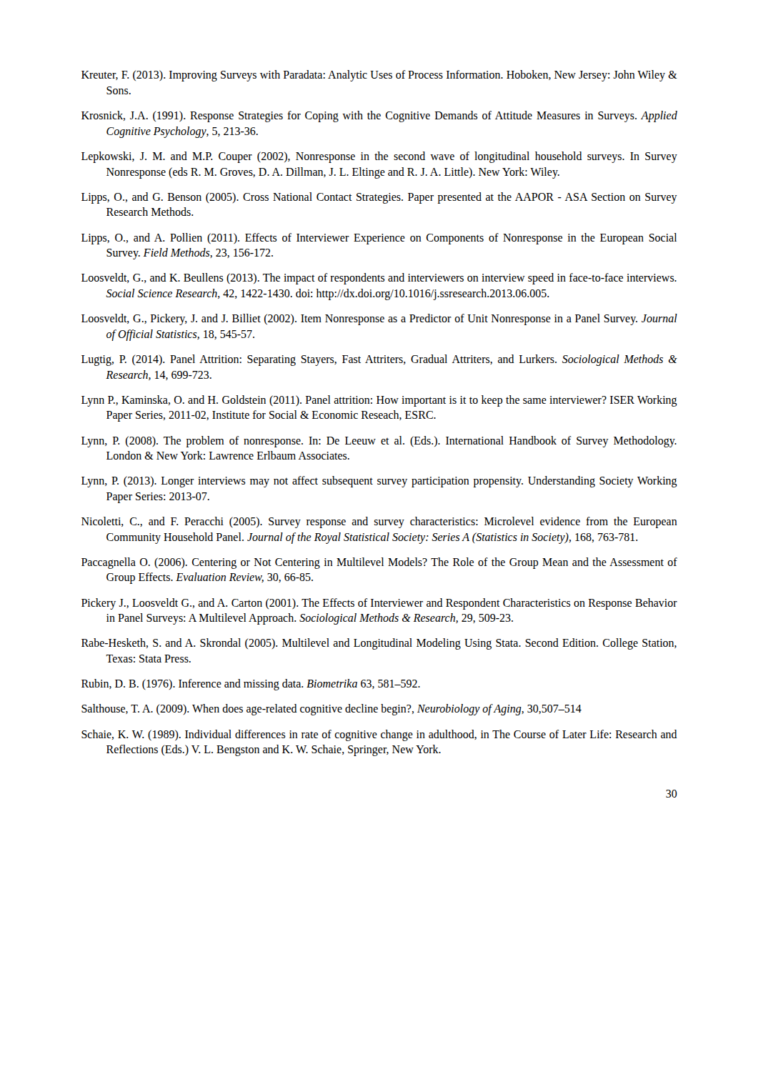Kreuter, F. (2013). Improving Surveys with Paradata: Analytic Uses of Process Information. Hoboken, New Jersey: John Wiley & Sons.
Krosnick, J.A. (1991). Response Strategies for Coping with the Cognitive Demands of Attitude Measures in Surveys. Applied Cognitive Psychology, 5, 213-36.
Lepkowski, J. M. and M.P. Couper (2002), Nonresponse in the second wave of longitudinal household surveys. In Survey Nonresponse (eds R. M. Groves, D. A. Dillman, J. L. Eltinge and R. J. A. Little). New York: Wiley.
Lipps, O., and G. Benson (2005). Cross National Contact Strategies. Paper presented at the AAPOR - ASA Section on Survey Research Methods.
Lipps, O., and A. Pollien (2011). Effects of Interviewer Experience on Components of Nonresponse in the European Social Survey. Field Methods, 23, 156-172.
Loosveldt, G., and K. Beullens (2013). The impact of respondents and interviewers on interview speed in face-to-face interviews. Social Science Research, 42, 1422-1430. doi: http://dx.doi.org/10.1016/j.ssresearch.2013.06.005.
Loosveldt, G., Pickery, J. and J. Billiet (2002). Item Nonresponse as a Predictor of Unit Nonresponse in a Panel Survey. Journal of Official Statistics, 18, 545-57.
Lugtig, P. (2014). Panel Attrition: Separating Stayers, Fast Attriters, Gradual Attriters, and Lurkers. Sociological Methods & Research, 14, 699-723.
Lynn P., Kaminska, O. and H. Goldstein (2011). Panel attrition: How important is it to keep the same interviewer? ISER Working Paper Series, 2011-02, Institute for Social & Economic Reseach, ESRC.
Lynn, P. (2008). The problem of nonresponse. In: De Leeuw et al. (Eds.). International Handbook of Survey Methodology. London & New York: Lawrence Erlbaum Associates.
Lynn, P. (2013). Longer interviews may not affect subsequent survey participation propensity. Understanding Society Working Paper Series: 2013-07.
Nicoletti, C., and F. Peracchi (2005). Survey response and survey characteristics: Microlevel evidence from the European Community Household Panel. Journal of the Royal Statistical Society: Series A (Statistics in Society), 168, 763-781.
Paccagnella O. (2006). Centering or Not Centering in Multilevel Models? The Role of the Group Mean and the Assessment of Group Effects. Evaluation Review, 30, 66-85.
Pickery J., Loosveldt G., and A. Carton (2001). The Effects of Interviewer and Respondent Characteristics on Response Behavior in Panel Surveys: A Multilevel Approach. Sociological Methods & Research, 29, 509-23.
Rabe-Hesketh, S. and A. Skrondal (2005). Multilevel and Longitudinal Modeling Using Stata. Second Edition. College Station, Texas: Stata Press.
Rubin, D. B. (1976). Inference and missing data. Biometrika 63, 581–592.
Salthouse, T. A. (2009). When does age-related cognitive decline begin?, Neurobiology of Aging, 30,507–514
Schaie, K. W. (1989). Individual differences in rate of cognitive change in adulthood, in The Course of Later Life: Research and Reflections (Eds.) V. L. Bengston and K. W. Schaie, Springer, New York.
30